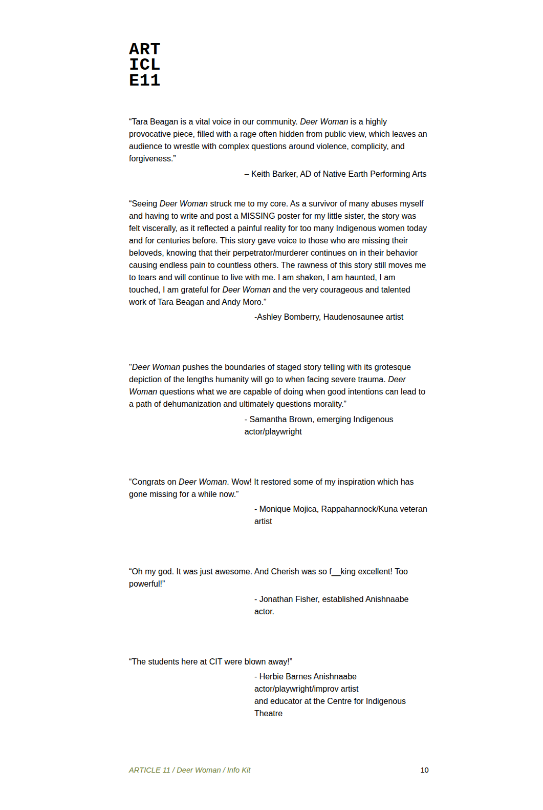ART ICL E11
“Tara Beagan is a vital voice in our community. Deer Woman is a highly provocative piece, filled with a rage often hidden from public view, which leaves an audience to wrestle with complex questions around violence, complicity, and forgiveness.”
– Keith Barker, AD of Native Earth Performing Arts
“Seeing Deer Woman struck me to my core. As a survivor of many abuses myself and having to write and post a MISSING poster for my little sister, the story was felt viscerally, as it reflected a painful reality for too many Indigenous women today and for centuries before. This story gave voice to those who are missing their beloveds, knowing that their perpetrator/murderer continues on in their behavior causing endless pain to countless others. The rawness of this story still moves me to tears and will continue to live with me. I am shaken, I am haunted, I am touched, I am grateful for Deer Woman and the very courageous and talented work of Tara Beagan and Andy Moro.”
-Ashley Bomberry, Haudenosaunee artist
"Deer Woman pushes the boundaries of staged story telling with its grotesque depiction of the lengths humanity will go to when facing severe trauma. Deer Woman questions what we are capable of doing when good intentions can lead to a path of dehumanization and ultimately questions morality.”
- Samantha Brown, emerging Indigenous actor/playwright
“Congrats on Deer Woman. Wow! It restored some of my inspiration which has gone missing for a while now.”
- Monique Mojica, Rappahannock/Kuna veteran artist
“Oh my god. It was just awesome. And Cherish was so f__king excellent! Too powerful!”
- Jonathan Fisher, established Anishnaabe actor.
“The students here at CIT were blown away!”
- Herbie Barnes Anishnaabe actor/playwright/improv artist and educator at the Centre for Indigenous Theatre
ARTICLE 11 / Deer Woman / Info Kit 10